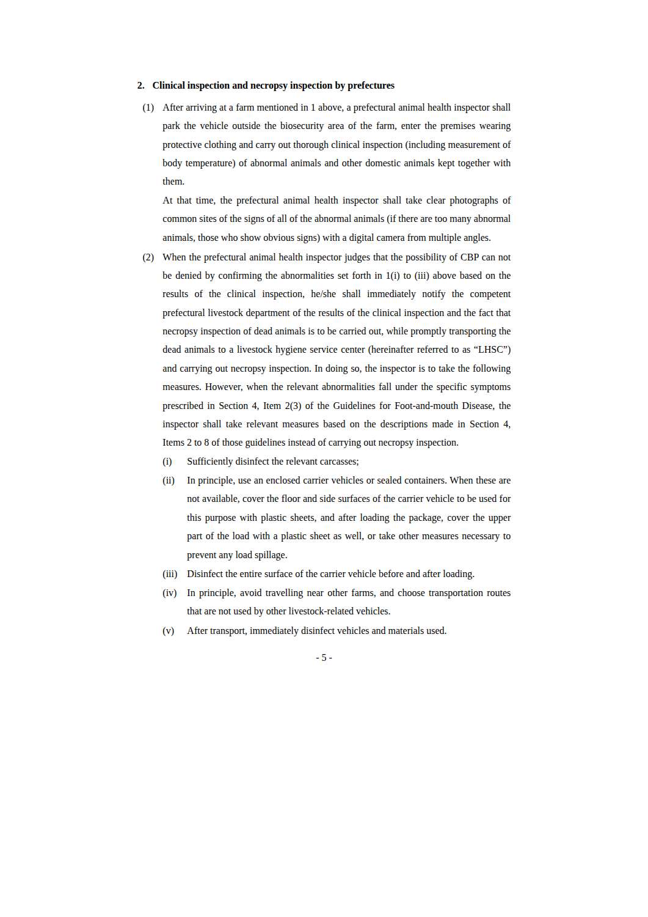2. Clinical inspection and necropsy inspection by prefectures
(1)
After arriving at a farm mentioned in 1 above, a prefectural animal health inspector shall park the vehicle outside the biosecurity area of the farm, enter the premises wearing protective clothing and carry out thorough clinical inspection (including measurement of body temperature) of abnormal animals and other domestic animals kept together with them.
At that time, the prefectural animal health inspector shall take clear photographs of common sites of the signs of all of the abnormal animals (if there are too many abnormal animals, those who show obvious signs) with a digital camera from multiple angles.
(2)
When the prefectural animal health inspector judges that the possibility of CBP can not be denied by confirming the abnormalities set forth in 1(i) to (iii) above based on the results of the clinical inspection, he/she shall immediately notify the competent prefectural livestock department of the results of the clinical inspection and the fact that necropsy inspection of dead animals is to be carried out, while promptly transporting the dead animals to a livestock hygiene service center (hereinafter referred to as “LHSC”) and carrying out necropsy inspection. In doing so, the inspector is to take the following measures. However, when the relevant abnormalities fall under the specific symptoms prescribed in Section 4, Item 2(3) of the Guidelines for Foot-and-mouth Disease, the inspector shall take relevant measures based on the descriptions made in Section 4, Items 2 to 8 of those guidelines instead of carrying out necropsy inspection.
(i) Sufficiently disinfect the relevant carcasses;
(ii) In principle, use an enclosed carrier vehicles or sealed containers. When these are not available, cover the floor and side surfaces of the carrier vehicle to be used for this purpose with plastic sheets, and after loading the package, cover the upper part of the load with a plastic sheet as well, or take other measures necessary to prevent any load spillage.
(iii) Disinfect the entire surface of the carrier vehicle before and after loading.
(iv) In principle, avoid travelling near other farms, and choose transportation routes that are not used by other livestock-related vehicles.
(v) After transport, immediately disinfect vehicles and materials used.
- 5 -